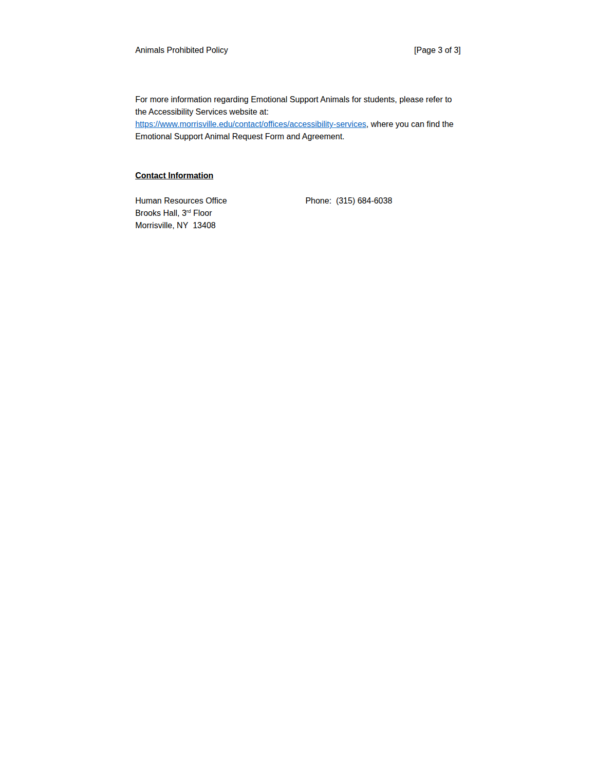Animals Prohibited Policy [Page 3 of 3]
For more information regarding Emotional Support Animals for students, please refer to the Accessibility Services website at: https://www.morrisville.edu/contact/offices/accessibility-services, where you can find the Emotional Support Animal Request Form and Agreement.
Contact Information
Human Resources Office
Phone:(315) 684-6038
Brooks Hall, 3rd Floor
Morrisville, NY 13408